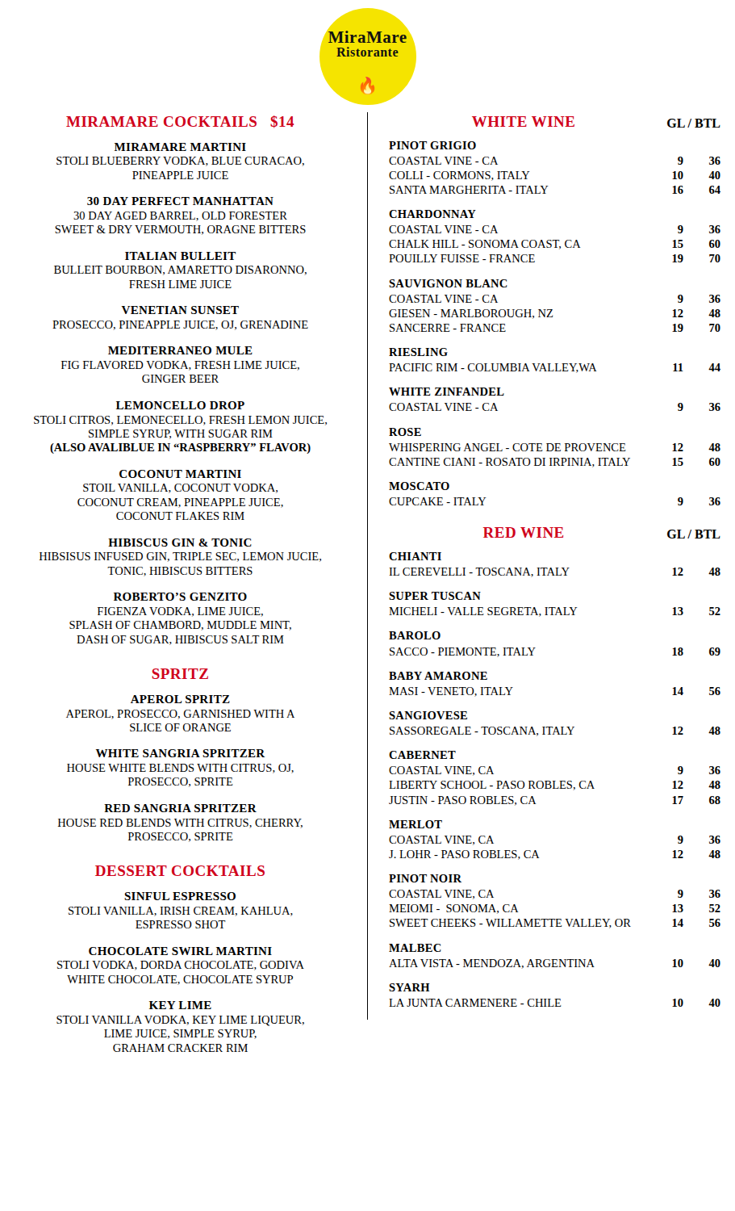MiraMareRistorante
🔥
MIRAMARE COCKTAILS $14
MIRAMARE MARTINI
STOLI BLUEBERRY VODKA, BLUE CURACAO,
PINEAPPLE JUICE
30 DAY PERFECT MANHATTAN
30 DAY AGED BARREL, OLD FORESTER
SWEET & DRY VERMOUTH, ORAGNE BITTERS
ITALIAN BULLEIT
BULLEIT BOURBON, AMARETTO DISARONNO,
FRESH LIME JUICE
VENETIAN SUNSET
PROSECCO, PINEAPPLE JUICE, OJ, GRENADINE
MEDITERRANEO MULE
FIG FLAVORED VODKA, FRESH LIME JUICE,
GINGER BEER
LEMONCELLO DROP
STOLI CITROS, LEMONECELLO, FRESH LEMON JUICE,
SIMPLE SYRUP, WITH SUGAR RIM
(ALSO AVALIBLUE IN “RASPBERRY” FLAVOR)
COCONUT MARTINI
STOIL VANILLA, COCONUT VODKA,
COCONUT CREAM, PINEAPPLE JUICE,
COCONUT FLAKES RIM
HIBISCUS GIN & TONIC
HIBSISUS INFUSED GIN, TRIPLE SEC, LEMON JUCIE,
TONIC, HIBISCUS BITTERS
ROBERTO’S GENZITO
FIGENZA VODKA, LIME JUICE,
SPLASH OF CHAMBORD, MUDDLE MINT,
DASH OF SUGAR, HIBISCUS SALT RIM
SPRITZ
APEROL SPRITZ
APEROL, PROSECCO, GARNISHED WITH A
SLICE OF ORANGE
WHITE SANGRIA SPRITZER
HOUSE WHITE BLENDS WITH CITRUS, OJ,
PROSECCO, SPRITE
RED SANGRIA SPRITZER
HOUSE RED BLENDS WITH CITRUS, CHERRY,
PROSECCO, SPRITE
DESSERT COCKTAILS
SINFUL ESPRESSO
STOLI VANILLA, IRISH CREAM, KAHLUA,
ESPRESSO SHOT
CHOCOLATE SWIRL MARTINI
STOLI VODKA, DORDA CHOCOLATE, GODIVA
WHITE CHOCOLATE, CHOCOLATE SYRUP
KEY LIME
STOLI VANILLA VODKA, KEY LIME LIQUEUR,
LIME JUICE, SIMPLE SYRUP,
GRAHAM CRACKER RIM
WHITE WINE
GL / BTL
PINOT GRIGIO
| COASTAL VINE - CA | 9 | 36 |
| COLLI - CORMONS, ITALY | 10 | 40 |
| SANTA MARGHERITA - ITALY | 16 | 64 |
CHARDONNAY
| COASTAL VINE - CA | 9 | 36 |
| CHALK HILL - SONOMA COAST, CA | 15 | 60 |
| POUILLY FUISSE - FRANCE | 19 | 70 |
SAUVIGNON BLANC
| COASTAL VINE - CA | 9 | 36 |
| GIESEN - MARLBOROUGH, NZ | 12 | 48 |
| SANCERRE - FRANCE | 19 | 70 |
RIESLING
| PACIFIC RIM - COLUMBIA VALLEY,WA | 11 | 44 |
WHITE ZINFANDEL
| COASTAL VINE - CA | 9 | 36 |
ROSE
| WHISPERING ANGEL - COTE DE PROVENCE | 12 | 48 |
| CANTINE CIANI - ROSATO DI IRPINIA, ITALY | 15 | 60 |
MOSCATO
| CUPCAKE - ITALY | 9 | 36 |
RED WINE
GL / BTL
CHIANTI
| IL CEREVELLI - TOSCANA, ITALY | 12 | 48 |
SUPER TUSCAN
| MICHELI - VALLE SEGRETA, ITALY | 13 | 52 |
BAROLO
| SACCO - PIEMONTE, ITALY | 18 | 69 |
BABY AMARONE
| MASI - VENETO, ITALY | 14 | 56 |
SANGIOVESE
| SASSOREGALE - TOSCANA, ITALY | 12 | 48 |
CABERNET
| COASTAL VINE, CA | 9 | 36 |
| LIBERTY SCHOOL - PASO ROBLES, CA | 12 | 48 |
| JUSTIN - PASO ROBLES, CA | 17 | 68 |
MERLOT
| COASTAL VINE, CA | 9 | 36 |
| J. LOHR - PASO ROBLES, CA | 12 | 48 |
PINOT NOIR
| COASTAL VINE, CA | 9 | 36 |
| MEIOMI - SONOMA, CA | 13 | 52 |
| SWEET CHEEKS - WILLAMETTE VALLEY, OR | 14 | 56 |
MALBEC
| ALTA VISTA - MENDOZA, ARGENTINA | 10 | 40 |
SYARH
| LA JUNTA CARMENERE - CHILE | 10 | 40 |